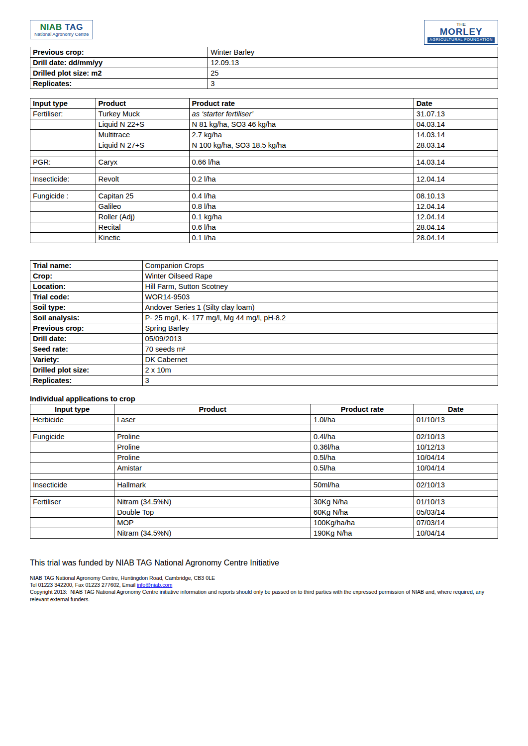NIAB TAG
National Agronomy Centre
THE
MORLEY
AGRICULTURAL FOUNDATION
| Previous crop: | Winter Barley |
| Drill date: dd/mm/yy | 12.09.13 |
| Drilled plot size: m2 | 25 |
| Replicates: | 3 |
| Input type | Product | Product rate | Date |
| Fertiliser: | Turkey Muck | as ‘starter fertiliser’ | 31.07.13 |
| | Liquid N 22+S | N 81 kg/ha, SO3 46 kg/ha | 04.03.14 |
| | Multitrace | 2.7 kg/ha | 14.03.14 |
| | Liquid N 27+S | N 100 kg/ha, SO3 18.5 kg/ha | 28.03.14 |
| PGR: | Caryx | 0.66 l/ha | 14.03.14 |
| Insecticide: | Revolt | 0.2 l/ha | 12.04.14 |
| Fungicide : | Capitan 25 | 0.4 l/ha | 08.10.13 |
| | Galileo | 0.8 l/ha | 12.04.14 |
| | Roller (Adj) | 0.1 kg/ha | 12.04.14 |
| | Recital | 0.6 l/ha | 28.04.14 |
| | Kinetic | 0.1 l/ha | 28.04.14 |
| Trial name: | Companion Crops |
| Crop: | Winter Oilseed Rape |
| Location: | Hill Farm, Sutton Scotney |
| Trial code: | WOR14-9503 |
| Soil type: | Andover Series 1 (Silty clay loam) |
| Soil analysis: | P- 25 mg/l, K- 177 mg/l, Mg 44 mg/l, pH-8.2 |
| Previous crop: | Spring Barley |
| Drill date: | 05/09/2013 |
| Seed rate: | 70 seeds m² |
| Variety: | DK Cabernet |
| Drilled plot size: | 2 x 10m |
| Replicates: | 3 |
Individual applications to crop
| Input type | Product | Product rate | Date |
| --- | --- | --- | --- |
| Herbicide | Laser | 1.0l/ha | 01/10/13 |
| Fungicide | Proline | 0.4l/ha | 02/10/13 |
| | Proline | 0.36l/ha | 10/12/13 |
| | Proline | 0.5l/ha | 10/04/14 |
| | Amistar | 0.5l/ha | 10/04/14 |
| Insecticide | Hallmark | 50ml/ha | 02/10/13 |
| Fertiliser | Nitram (34.5%N) | 30Kg N/ha | 01/10/13 |
| | Double Top | 60Kg N/ha | 05/03/14 |
| | MOP | 100Kg/ha/ha | 07/03/14 |
| | Nitram (34.5%N) | 190Kg N/ha | 10/04/14 |
This trial was funded by NIAB TAG National Agronomy Centre Initiative
NIAB TAG National Agronomy Centre, Huntingdon Road, Cambridge, CB3 0LE
Tel 01223 342200, Fax 01223 277602, Email info@niab.com
Copyright 2013: NIAB TAG National Agronomy Centre initiative information and reports should only be passed on to third parties with the expressed permission of NIAB and, where required, any relevant external funders.